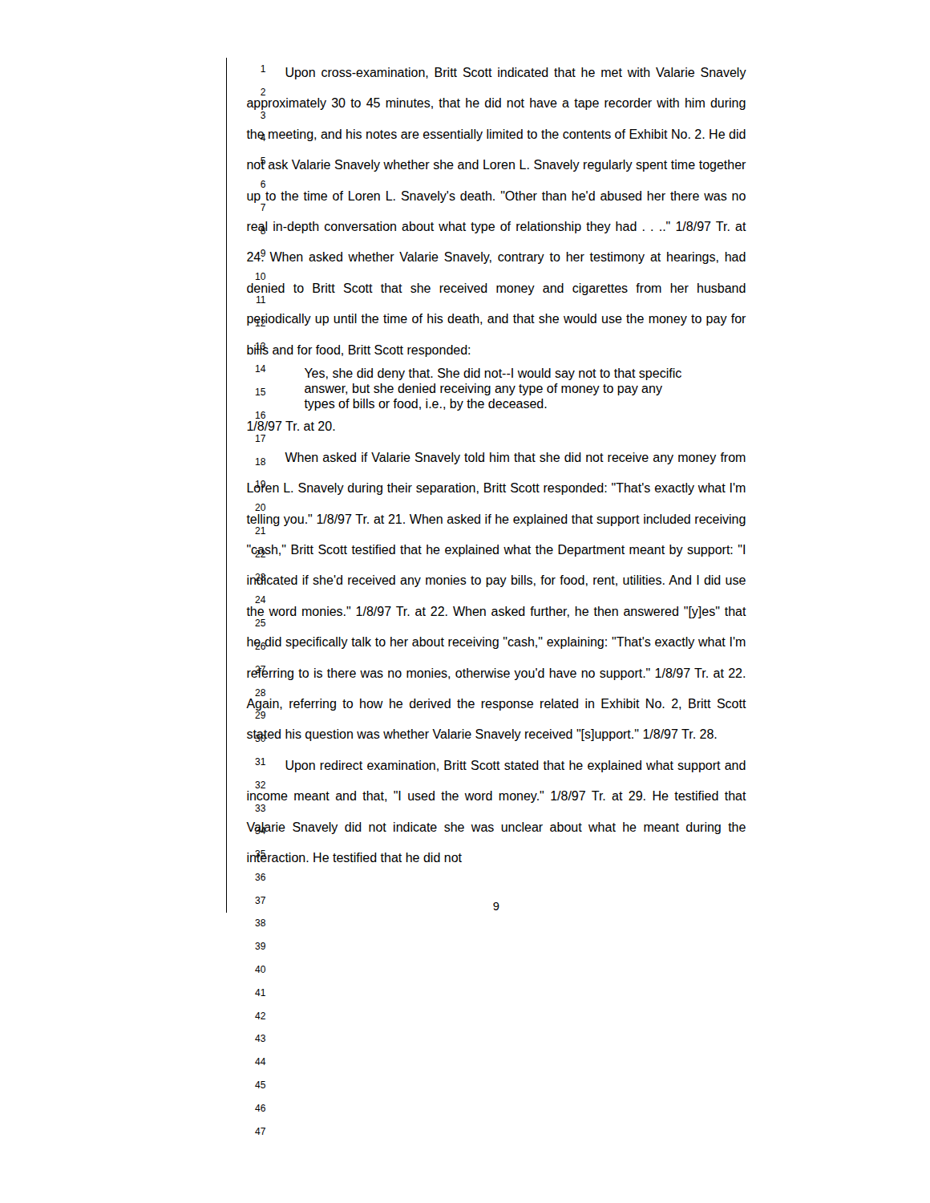1234567891011121314151617181920212223242526272829303132333435363738394041424344454647
Upon cross-examination, Britt Scott indicated that he met with Valarie Snavely approximately 30 to 45 minutes, that he did not have a tape recorder with him during the meeting, and his notes are essentially limited to the contents of Exhibit No. 2. He did not ask Valarie Snavely whether she and Loren L. Snavely regularly spent time together up to the time of Loren L. Snavely's death. "Other than he'd abused her there was no real in-depth conversation about what type of relationship they had . . .." 1/8/97 Tr. at 24. When asked whether Valarie Snavely, contrary to her testimony at hearings, had denied to Britt Scott that she received money and cigarettes from her husband periodically up until the time of his death, and that she would use the money to pay for bills and for food, Britt Scott responded:
Yes, she did deny that. She did not--I would say not to that specific answer, but she denied receiving any type of money to pay any types of bills or food, i.e., by the deceased.
1/8/97 Tr. at 20.
When asked if Valarie Snavely told him that she did not receive any money from Loren L. Snavely during their separation, Britt Scott responded: "That's exactly what I'm telling you." 1/8/97 Tr. at 21. When asked if he explained that support included receiving "cash," Britt Scott testified that he explained what the Department meant by support: "I indicated if she'd received any monies to pay bills, for food, rent, utilities. And I did use the word monies." 1/8/97 Tr. at 22. When asked further, he then answered "[y]es" that he did specifically talk to her about receiving "cash," explaining: "That's exactly what I'm referring to is there was no monies, otherwise you'd have no support." 1/8/97 Tr. at 22. Again, referring to how he derived the response related in Exhibit No. 2, Britt Scott stated his question was whether Valarie Snavely received "[s]upport." 1/8/97 Tr. 28.
Upon redirect examination, Britt Scott stated that he explained what support and income meant and that, "I used the word money." 1/8/97 Tr. at 29. He testified that Valarie Snavely did not indicate she was unclear about what he meant during the interaction. He testified that he did not
9